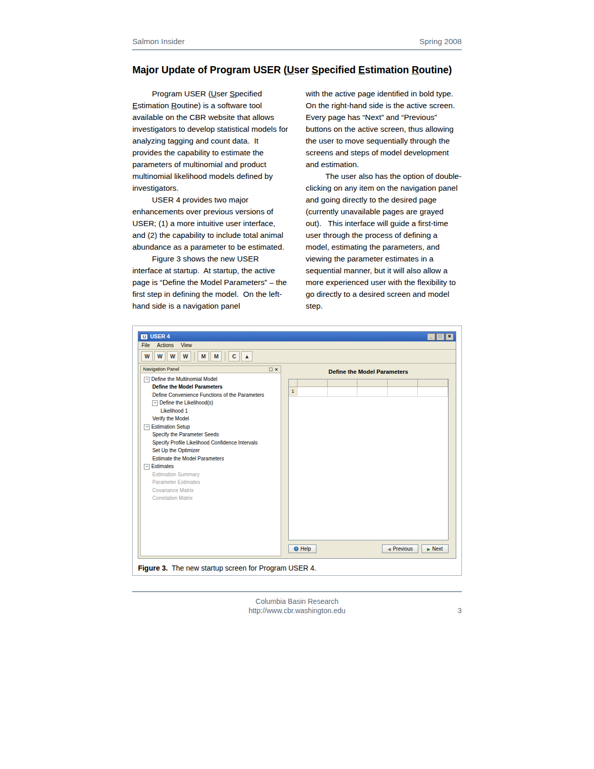Salmon Insider
Spring 2008
Major Update of Program USER (User Specified Estimation Routine)
Program USER (User Specified Estimation Routine) is a software tool available on the CBR website that allows investigators to develop statistical models for analyzing tagging and count data. It provides the capability to estimate the parameters of multinomial and product multinomial likelihood models defined by investigators.
USER 4 provides two major enhancements over previous versions of USER; (1) a more intuitive user interface, and (2) the capability to include total animal abundance as a parameter to be estimated.
Figure 3 shows the new USER interface at startup. At startup, the active page is “Define the Model Parameters” – the first step in defining the model. On the left-hand side is a navigation panel
with the active page identified in bold type. On the right-hand side is the active screen. Every page has “Next” and “Previous” buttons on the active screen, thus allowing the user to move sequentially through the screens and steps of model development and estimation.
The user also has the option of double-clicking on any item on the navigation panel and going directly to the desired page (currently unavailable pages are grayed out). This interface will guide a first-time user through the process of defining a model, estimating the parameters, and viewing the parameter estimates in a sequential manner, but it will also allow a more experienced user with the flexibility to go directly to a desired screen and model step.
UUSER 4
_□✕
File Actions View
W
W
W
W
M
M
C
▲
Navigation Panel ☐ ✕
−Define the Multinomial Model
Define the Model Parameters
Define Convenience Functions of the Parameters
−Define the Likelihood(s)
Likelihood 1
Verify the Model
−Estimation Setup
Specify the Parameter Seeds
Specify Profile Likelihood Confidence Intervals
Set Up the Optimizer
Estimate the Model Parameters
−Estimates
Estimation Summary
Parameter Estimates
Covariance Matrix
Correlation Matrix
Define the Model Parameters
1
?Help
Previous
Next
Figure 3. The new startup screen for Program USER 4.
Columbia Basin Research
http://www.cbr.washington.edu
3